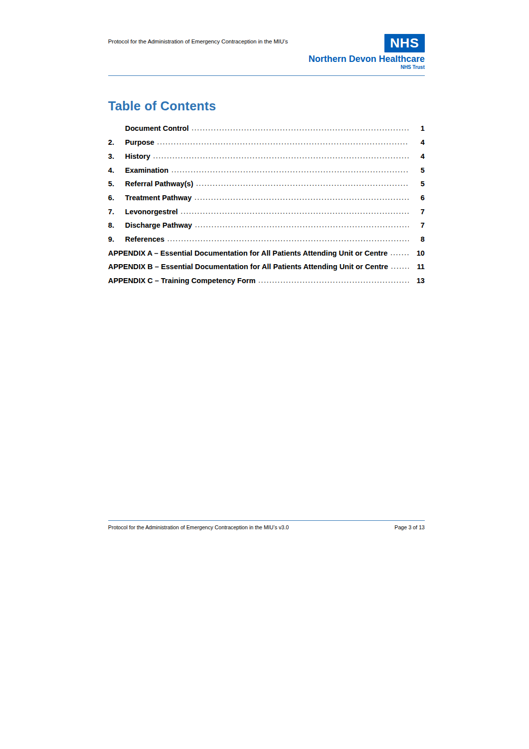Protocol for the Administration of Emergency Contraception in the MIU’s
NHS
Northern Devon Healthcare
NHS Trust
Table of Contents
Document Control .................................................................................................................. 1
2. Purpose ................................................................................................................. 4
3. History .................................................................................................................. 4
4. Examination ......................................................................................................... 5
5. Referral Pathway(s) ............................................................................................. 5
6. Treatment Pathway .............................................................................................. 6
7. Levonorgestrel ..................................................................................................... 7
8. Discharge Pathway .............................................................................................. 7
9. References ........................................................................................................... 8
APPENDIX A – Essential Documentation for All Patients Attending Unit or Centre ....................... 10
APPENDIX B – Essential Documentation for All Patients Attending Unit or Centre ........................ 11
APPENDIX C – Training Competency Form ................................................................................ 13
Protocol for the Administration of Emergency Contraception in the MIU’s v3.0 Page 3 of 13